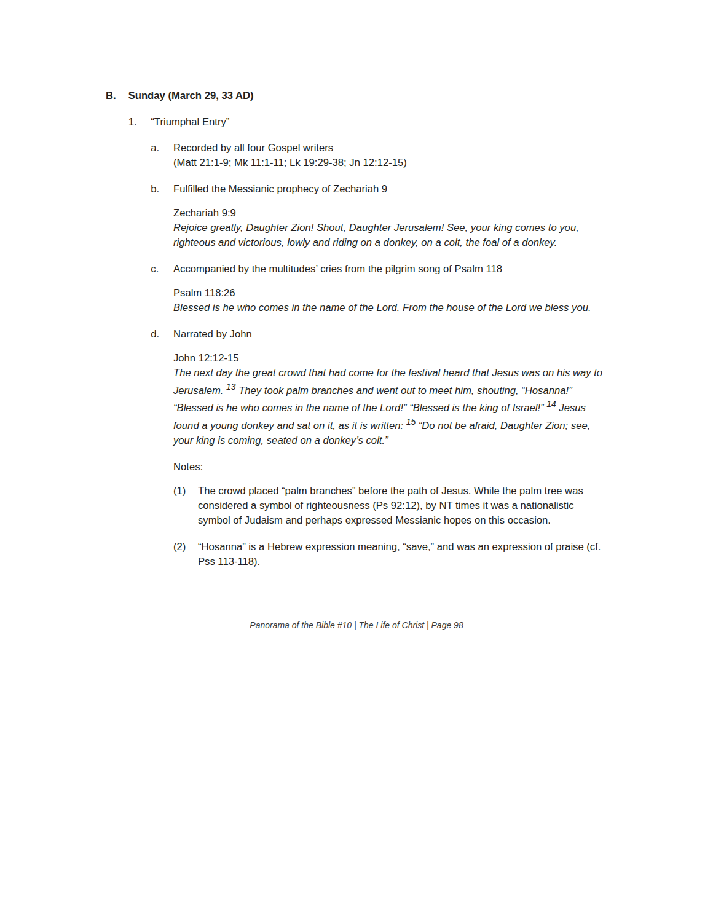B.
Sunday (March 29, 33 AD)
1.
“Triumphal Entry”
a.
Recorded by all four Gospel writers
(Matt 21:1-9; Mk 11:1-11; Lk 19:29-38; Jn 12:12-15)
b.
Fulfilled the Messianic prophecy of Zechariah 9
Zechariah 9:9
Rejoice greatly, Daughter Zion! Shout, Daughter Jerusalem! See, your king comes to you, righteous and victorious, lowly and riding on a donkey, on a colt, the foal of a donkey.
c.
Accompanied by the multitudes’ cries from the pilgrim song of Psalm 118
Psalm 118:26
Blessed is he who comes in the name of the Lord. From the house of the Lord we bless you.
d.
Narrated by John
John 12:12-15
The next day the great crowd that had come for the festival heard that Jesus was on his way to Jerusalem. 13 They took palm branches and went out to meet him, shouting, “Hosanna!” “Blessed is he who comes in the name of the Lord!” “Blessed is the king of Israel!” 14 Jesus found a young donkey and sat on it, as it is written: 15 “Do not be afraid, Daughter Zion; see, your king is coming, seated on a donkey’s colt.”
Notes:
(1)
The crowd placed “palm branches” before the path of Jesus. While the palm tree was considered a symbol of righteousness (Ps 92:12), by NT times it was a nationalistic symbol of Judaism and perhaps expressed Messianic hopes on this occasion.
(2)
“Hosanna” is a Hebrew expression meaning, “save,” and was an expression of praise (cf. Pss 113-118).
Panorama of the Bible #10 | The Life of Christ | Page 98